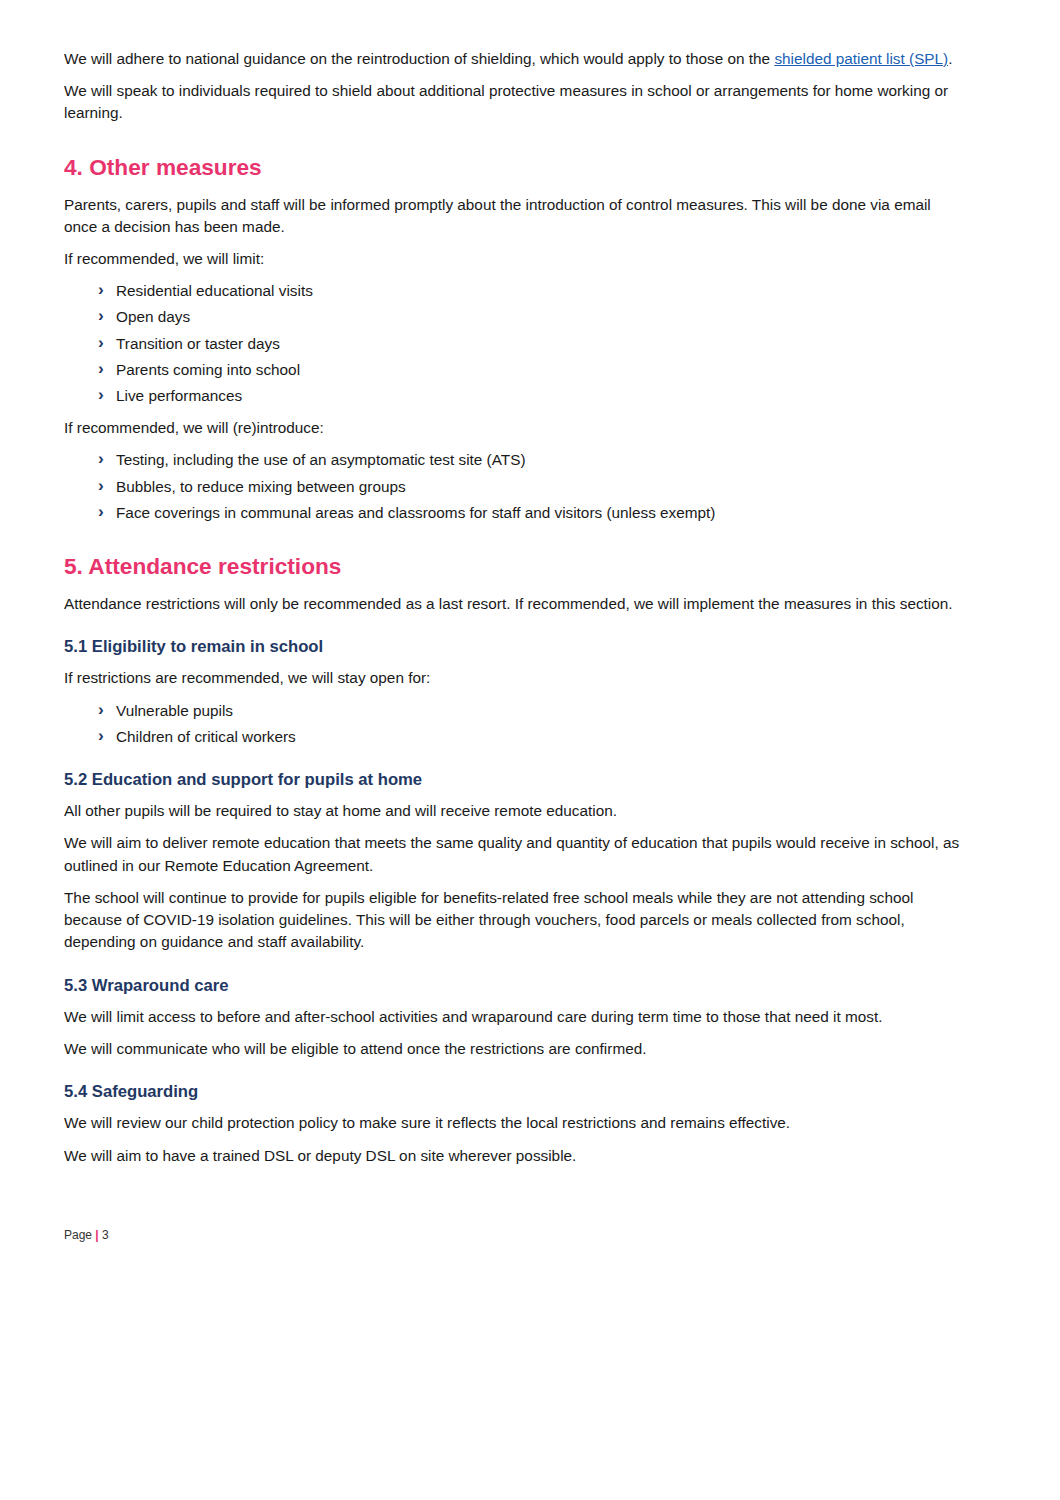We will adhere to national guidance on the reintroduction of shielding, which would apply to those on the shielded patient list (SPL).
We will speak to individuals required to shield about additional protective measures in school or arrangements for home working or learning.
4. Other measures
Parents, carers, pupils and staff will be informed promptly about the introduction of control measures. This will be done via email once a decision has been made.
If recommended, we will limit:
Residential educational visits
Open days
Transition or taster days
Parents coming into school
Live performances
If recommended, we will (re)introduce:
Testing, including the use of an asymptomatic test site (ATS)
Bubbles, to reduce mixing between groups
Face coverings in communal areas and classrooms for staff and visitors (unless exempt)
5. Attendance restrictions
Attendance restrictions will only be recommended as a last resort. If recommended, we will implement the measures in this section.
5.1 Eligibility to remain in school
If restrictions are recommended, we will stay open for:
Vulnerable pupils
Children of critical workers
5.2 Education and support for pupils at home
All other pupils will be required to stay at home and will receive remote education.
We will aim to deliver remote education that meets the same quality and quantity of education that pupils would receive in school, as outlined in our Remote Education Agreement.
The school will continue to provide for pupils eligible for benefits-related free school meals while they are not attending school because of COVID-19 isolation guidelines. This will be either through vouchers, food parcels or meals collected from school, depending on guidance and staff availability.
5.3 Wraparound care
We will limit access to before and after-school activities and wraparound care during term time to those that need it most.
We will communicate who will be eligible to attend once the restrictions are confirmed.
5.4 Safeguarding
We will review our child protection policy to make sure it reflects the local restrictions and remains effective.
We will aim to have a trained DSL or deputy DSL on site wherever possible.
Page | 3